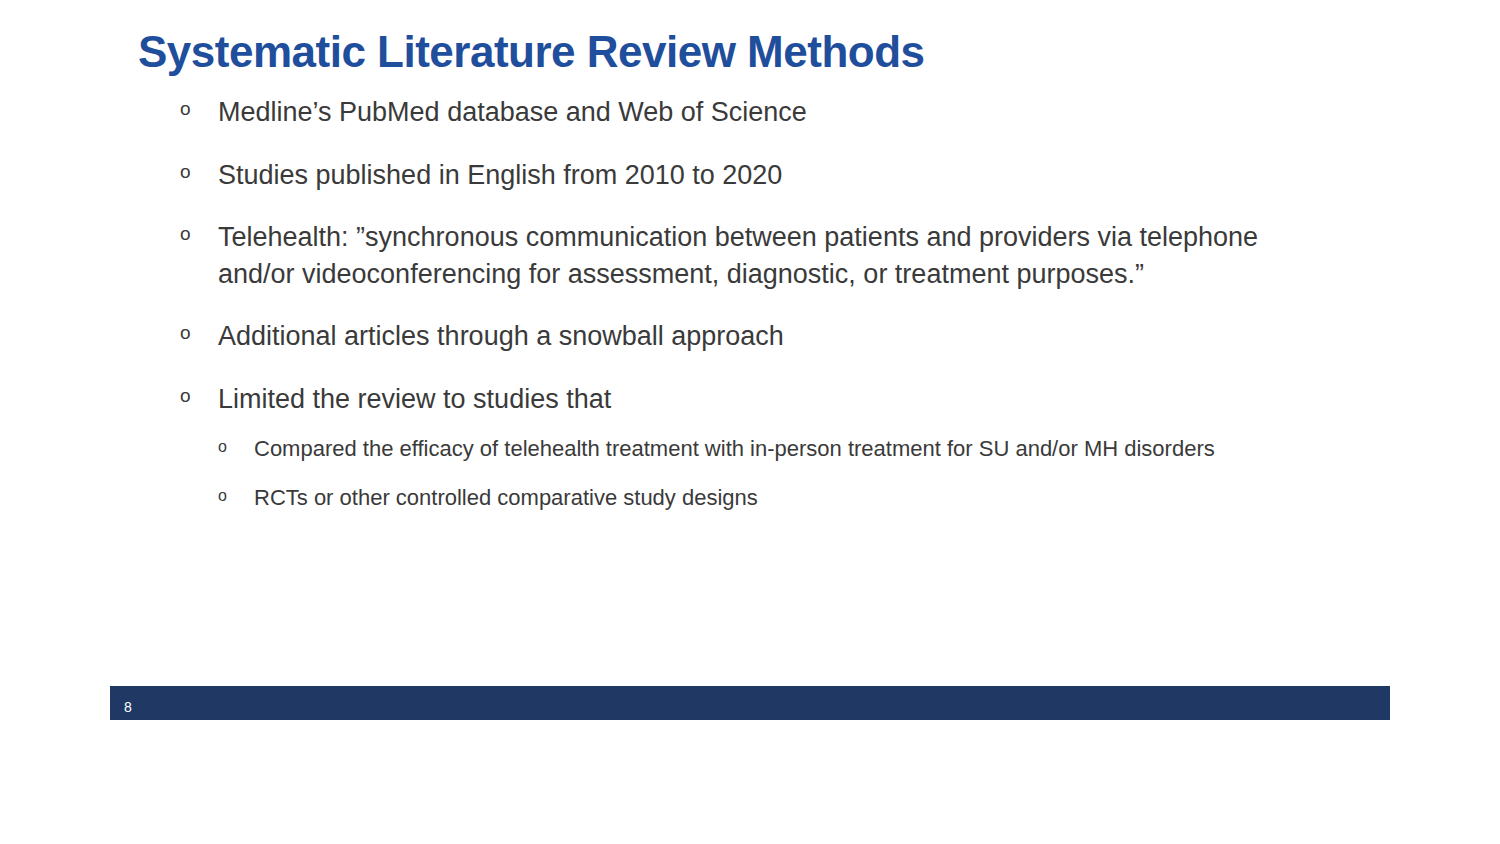Systematic Literature Review Methods
Medline’s PubMed database and Web of Science
Studies published in English from 2010 to 2020
Telehealth: ”synchronous communication between patients and providers via telephone and/or videoconferencing for assessment, diagnostic, or treatment purposes.”
Additional articles through a snowball approach
Limited the review to studies that
Compared the efficacy of telehealth treatment with in-person treatment for SU and/or MH disorders
RCTs or other controlled comparative study designs
8